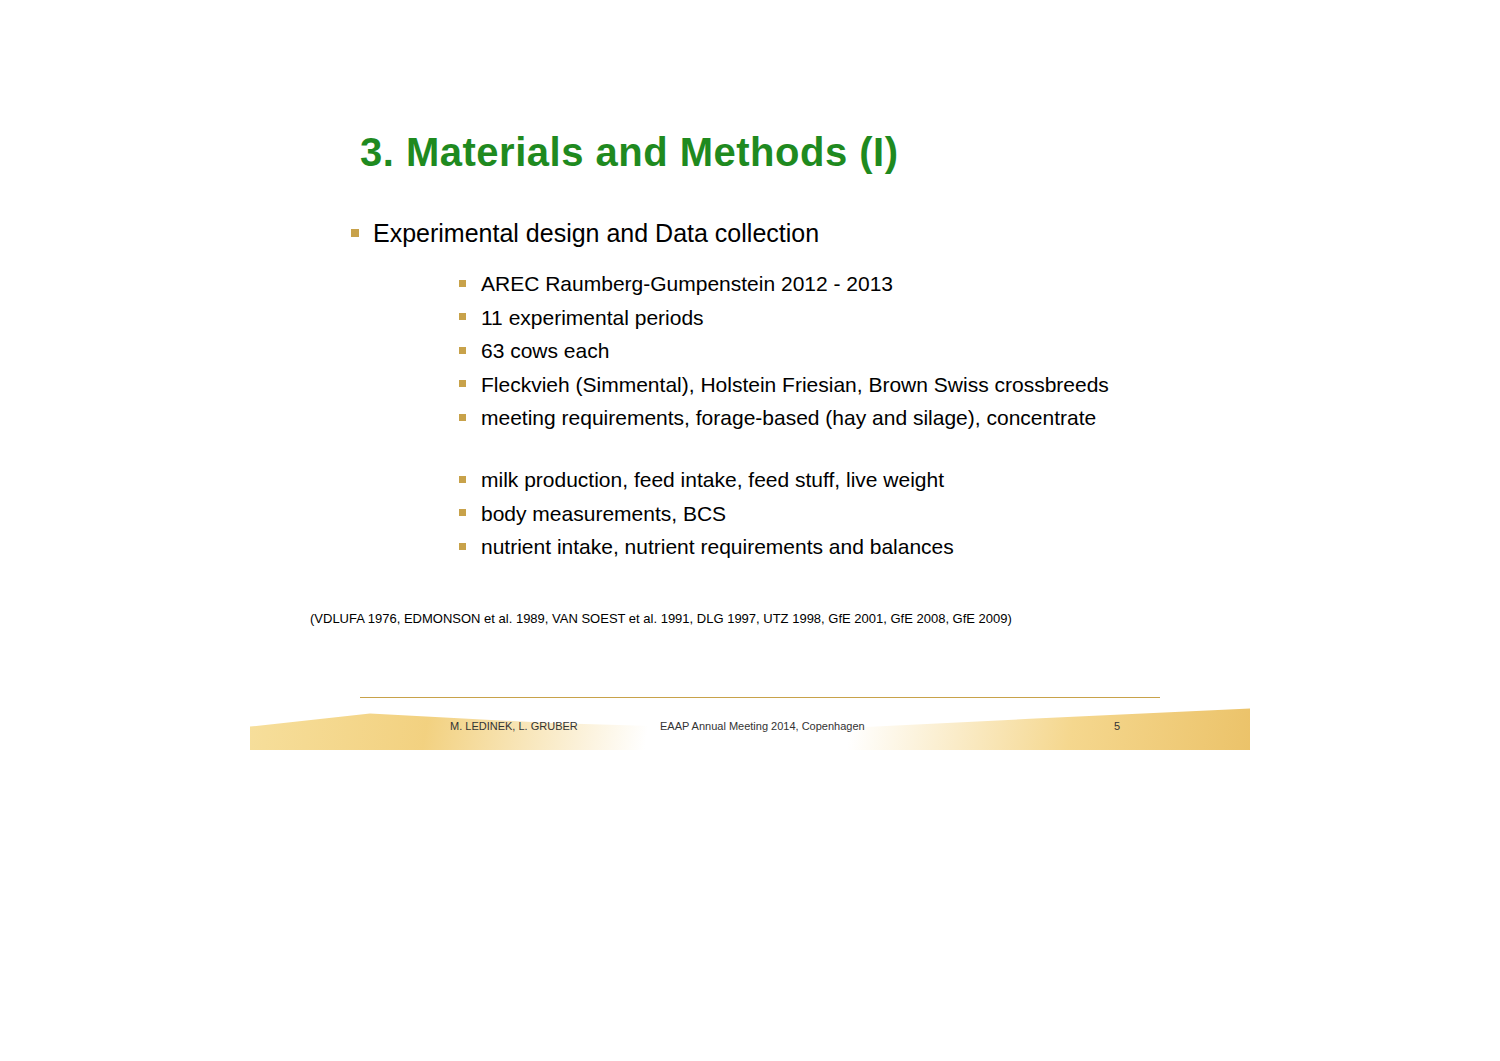3. Materials and Methods (I)
Experimental design and Data collection
AREC Raumberg-Gumpenstein 2012 - 2013
11 experimental periods
63 cows each
Fleckvieh (Simmental), Holstein Friesian, Brown Swiss crossbreeds
meeting requirements, forage-based (hay and silage), concentrate
milk production, feed intake, feed stuff, live weight
body measurements, BCS
nutrient intake, nutrient requirements and balances
(VDLUFA 1976, EDMONSON et al. 1989, VAN SOEST et al. 1991, DLG 1997, UTZ 1998, GfE 2001, GfE 2008, GfE 2009)
M. LEDINEK, L. GRUBER EAAP Annual Meeting 2014, Copenhagen 5